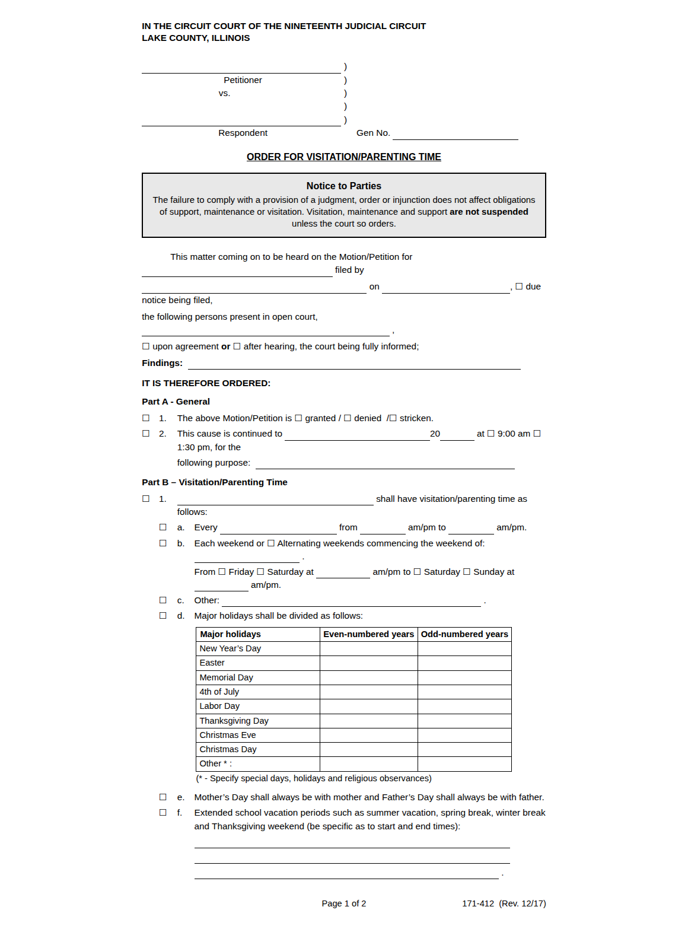IN THE CIRCUIT COURT OF THE NINETEENTH JUDICIAL CIRCUIT
LAKE COUNTY, ILLINOIS
| | ) | |
| Petitioner | ) | |
| vs. | ) | |
| | ) | |
| | ) | |
| Respondent | | Gen No. |
ORDER FOR VISITATION/PARENTING TIME
Notice to Parties
The failure to comply with a provision of a judgment, order or injunction does not affect obligations of support, maintenance or visitation. Visitation, maintenance and support are not suspended unless the court so orders.
This matter coming on to be heard on the Motion/Petition for filed by
on , ☐ due notice being filed,
the following persons present in open court, ,
☐ upon agreement or ☐ after hearing, the court being fully informed;
Findings:
IT IS THEREFORE ORDERED:
Part A - General
| ☐ | 1. | The above Motion/Petition is ☐ granted / ☐ denied / ☐ stricken. |
| ☐ | 2. | This cause is continued to 20 at ☐ 9:00 am ☐ 1:30 pm, for the |
| | | following purpose: |
Part B – Visitation/Parenting Time
| ☐ | 1. | shall have visitation/parenting time as follows: |
| | ☐ | a. | Every from am/pm to am/pm. |
| | ☐ | b. | Each weekend or ☐ Alternating weekends commencing the weekend of: . |
| | | | From ☐ Friday ☐ Saturday at am/pm to ☐ Saturday ☐ Sunday at am/pm. |
| | ☐ | c. | Other: . |
| | ☐ | d. | Major holidays shall be divided as follows: |
| Major holidays | Even-numbered years | Odd-numbered years |
| --- | --- | --- |
| New Year’s Day | | |
| Easter | | |
| Memorial Day | | |
| 4th of July | | |
| Labor Day | | |
| Thanksgiving Day | | |
| Christmas Eve | | |
| Christmas Day | | |
| Other * : | | |
(* - Specify special days, holidays and religious observances)
| | ☐ | e. | Mother’s Day shall always be with mother and Father’s Day shall always be with father. |
| | ☐ | f. | Extended school vacation periods such as summer vacation, spring break, winter break and Thanksgiving weekend (be specific as to start and end times): |
| | | | . |
Page 1 of 2
171-412 (Rev. 12/17)